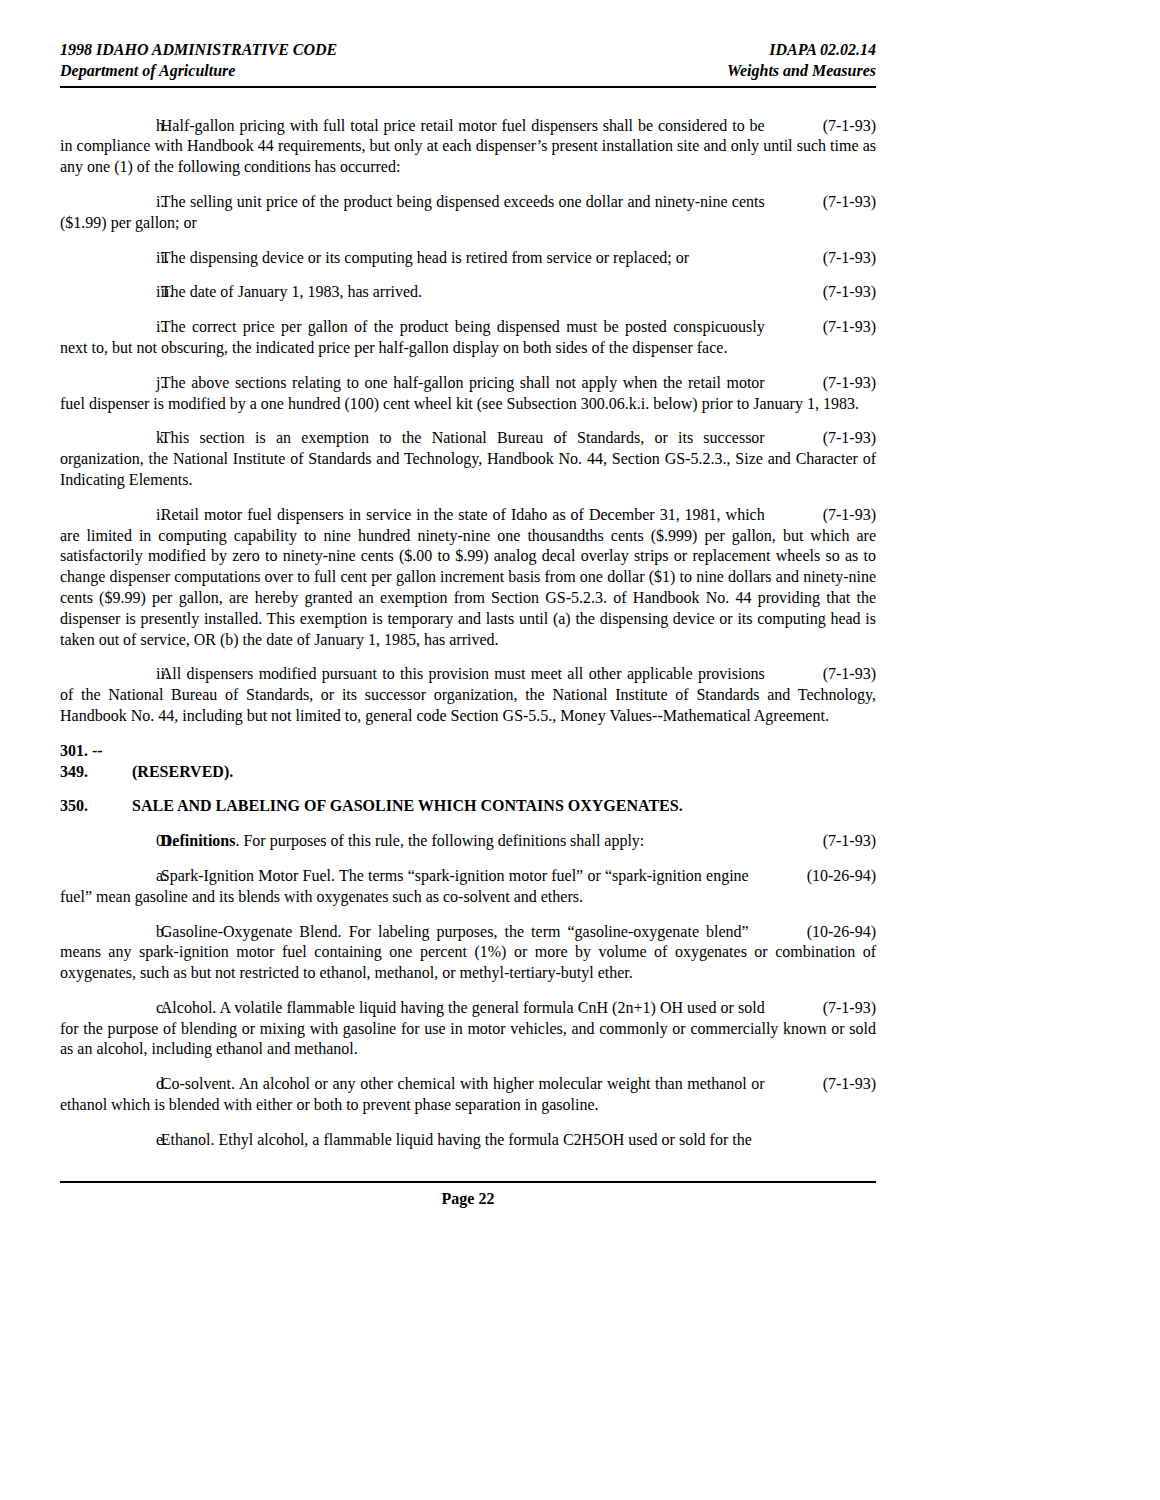1998 IDAHO ADMINISTRATIVE CODE IDAPA 02.02.14
Department of Agriculture Weights and Measures
(7-1-93) h. Half-gallon pricing with full total price retail motor fuel dispensers shall be considered to be in compliance with Handbook 44 requirements, but only at each dispenser’s present installation site and only until such time as any one (1) of the following conditions has occurred:
(7-1-93) i. The selling unit price of the product being dispensed exceeds one dollar and ninety-nine cents ($1.99) per gallon; or
(7-1-93) ii. The dispensing device or its computing head is retired from service or replaced; or
(7-1-93) iii. The date of January 1, 1983, has arrived.
(7-1-93) i. The correct price per gallon of the product being dispensed must be posted conspicuously next to, but not obscuring, the indicated price per half-gallon display on both sides of the dispenser face.
(7-1-93) j. The above sections relating to one half-gallon pricing shall not apply when the retail motor fuel dispenser is modified by a one hundred (100) cent wheel kit (see Subsection 300.06.k.i. below) prior to January 1, 1983.
(7-1-93) k. This section is an exemption to the National Bureau of Standards, or its successor organization, the National Institute of Standards and Technology, Handbook No. 44, Section GS-5.2.3., Size and Character of Indicating Elements.
(7-1-93) i. Retail motor fuel dispensers in service in the state of Idaho as of December 31, 1981, which are limited in computing capability to nine hundred ninety-nine one thousandths cents ($.999) per gallon, but which are satisfactorily modified by zero to ninety-nine cents ($.00 to $.99) analog decal overlay strips or replacement wheels so as to change dispenser computations over to full cent per gallon increment basis from one dollar ($1) to nine dollars and ninety-nine cents ($9.99) per gallon, are hereby granted an exemption from Section GS-5.2.3. of Handbook No. 44 providing that the dispenser is presently installed. This exemption is temporary and lasts until (a) the dispensing device or its computing head is taken out of service, OR (b) the date of January 1, 1985, has arrived.
(7-1-93) ii. All dispensers modified pursuant to this provision must meet all other applicable provisions of the National Bureau of Standards, or its successor organization, the National Institute of Standards and Technology, Handbook No. 44, including but not limited to, general code Section GS-5.5., Money Values--Mathematical Agreement.
301. -- 349.(RESERVED).
350. SALE AND LABELING OF GASOLINE WHICH CONTAINS OXYGENATES.
(7-1-93) 01. Definitions. For purposes of this rule, the following definitions shall apply:
(10-26-94) a. Spark-Ignition Motor Fuel. The terms “spark-ignition motor fuel” or “spark-ignition engine fuel” mean gasoline and its blends with oxygenates such as co-solvent and ethers.
(10-26-94) b. Gasoline-Oxygenate Blend. For labeling purposes, the term “gasoline-oxygenate blend” means any spark-ignition motor fuel containing one percent (1%) or more by volume of oxygenates or combination of oxygenates, such as but not restricted to ethanol, methanol, or methyl-tertiary-butyl ether.
(7-1-93) c. Alcohol. A volatile flammable liquid having the general formula CnH (2n+1) OH used or sold for the purpose of blending or mixing with gasoline for use in motor vehicles, and commonly or commercially known or sold as an alcohol, including ethanol and methanol.
(7-1-93) d. Co-solvent. An alcohol or any other chemical with higher molecular weight than methanol or ethanol which is blended with either or both to prevent phase separation in gasoline.
e. Ethanol. Ethyl alcohol, a flammable liquid having the formula C2H5OH used or sold for the
Page 22